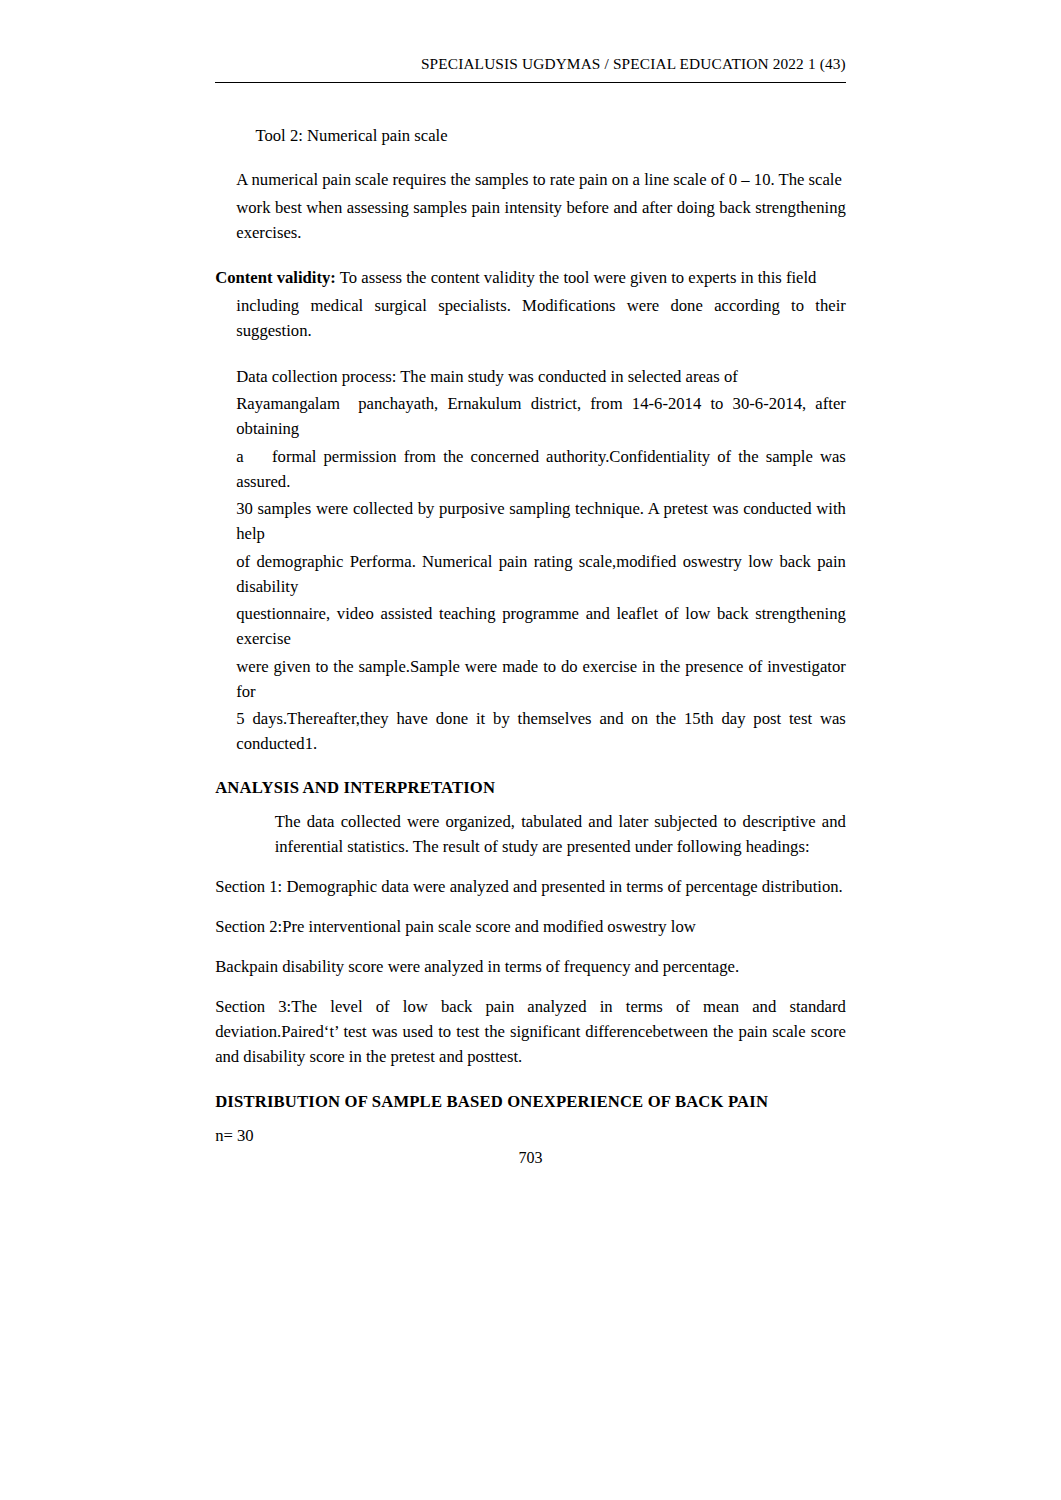SPECIALUSIS UGDYMAS / SPECIAL EDUCATION 2022 1 (43)
Tool 2: Numerical pain scale
A numerical pain scale requires the samples to rate pain on a line scale of 0 – 10. The scale
work best when assessing samples pain intensity before and after doing back strengthening exercises.
Content validity: To assess the content validity the tool were given to experts in this field
including medical surgical specialists. Modifications were done according to their suggestion.
Data collection process: The main study was conducted in selected areas of
Rayamangalam panchayath, Ernakulum district, from 14-6-2014 to 30-6-2014, after obtaining
a formal permission from the concerned authority.Confidentiality of the sample was assured.
30 samples were collected by purposive sampling technique. A pretest was conducted with help
of demographic Performa. Numerical pain rating scale,modified oswestry low back pain disability
questionnaire, video assisted teaching programme and leaflet of low back strengthening exercise
were given to the sample.Sample were made to do exercise in the presence of investigator for
5 days.Thereafter,they have done it by themselves and on the 15th day post test was conducted1.
Analysis and Interpretation
The data collected were organized, tabulated and later subjected to descriptive and inferential statistics. The result of study are presented under following headings:
Section 1: Demographic data were analyzed and presented in terms of percentage distribution.
Section 2:Pre interventional pain scale score and modified oswestry low
Backpain disability score were analyzed in terms of frequency and percentage.
Section 3:The level of low back pain analyzed in terms of mean and standard deviation.Paired‘t’ test was used to test the significant differencebetween the pain scale score and disability score in the pretest and posttest.
Distribution of Sample Based Onexperience of Back Pain
n= 30
703